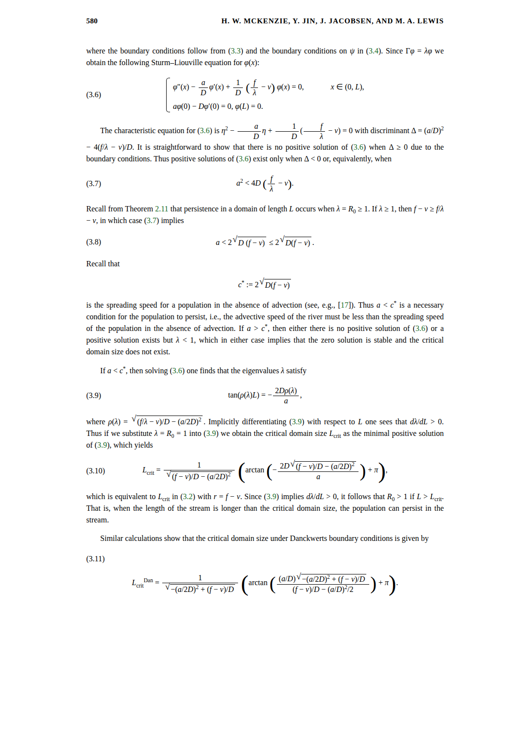580 H. W. MCKENZIE, Y. JIN, J. JACOBSEN, AND M. A. LEWIS
where the boundary conditions follow from (3.3) and the boundary conditions on ψ in (3.4). Since Γφ = λφ we obtain the following Sturm–Liouville equation for φ(x):
(3.6) φ″(x) − aD φ′(x) + 1 D (fλ − v) φ(x) = 0, x ∈ (0, L), aφ(0) − Dφ′(0) = 0, φ(L) = 0.
The characteristic equation for (3.6) is η2 − aD η + 1 D(fλ − v) = 0 with discriminant Δ = (a/D)2 − 4(f/λ − v)/D. It is straightforward to show that there is no positive solution of (3.6) when Δ ≥ 0 due to the boundary conditions. Thus positive solutions of (3.6) exist only when Δ < 0 or, equivalently, when
(3.7) a2 < 4D (fλ − v).
Recall from Theorem 2.11 that persistence in a domain of length L occurs when λ = R0 ≥ 1. If λ ≥ 1, then f − v ≥ f/λ − v, in which case (3.7) implies
(3.8) a < 2D (f − v) ≤ 2D(f − v).
Recall that
c* := 2D(f − v)
is the spreading speed for a population in the absence of advection (see, e.g., [17]). Thus a < c* is a necessary condition for the population to persist, i.e., the advective speed of the river must be less than the spreading speed of the population in the absence of advection. If a > c*, then either there is no positive solution of (3.6) or a positive solution exists but λ < 1, which in either case implies that the zero solution is stable and the critical domain size does not exist.
If a < c*, then solving (3.6) one finds that the eigenvalues λ satisfy
(3.9) tan(ρ(λ)L) = −2Dρ(λ) a,
where ρ(λ) = (f/λ − v)/D − (a/2D)2. Implicitly differentiating (3.9) with respect to L one sees that dλ/dL > 0. Thus if we substitute λ = R0 = 1 into (3.9) we obtain the critical domain size Lcrit as the minimal positive solution of (3.9), which yields
(3.10) Lcrit = 1(f − v)/D − (a/2D)2 (arctan (−2D(f − v)/D − (a/2D)2 a) + π),
which is equivalent to Lcrit in (3.2) with r = f − v. Since (3.9) implies dλ/dL > 0, it follows that R0 > 1 if L > Lcrit. That is, when the length of the stream is longer than the critical domain size, the population can persist in the stream.
Similar calculations show that the critical domain size under Danckwerts boundary conditions is given by
(3.11)
LcritDan = 1−(a/2D)2 + (f − v)/D (arctan ((a/D)−(a/2D)2 + (f − v)/D(f − v)/D − (a/D)2/2) + π).